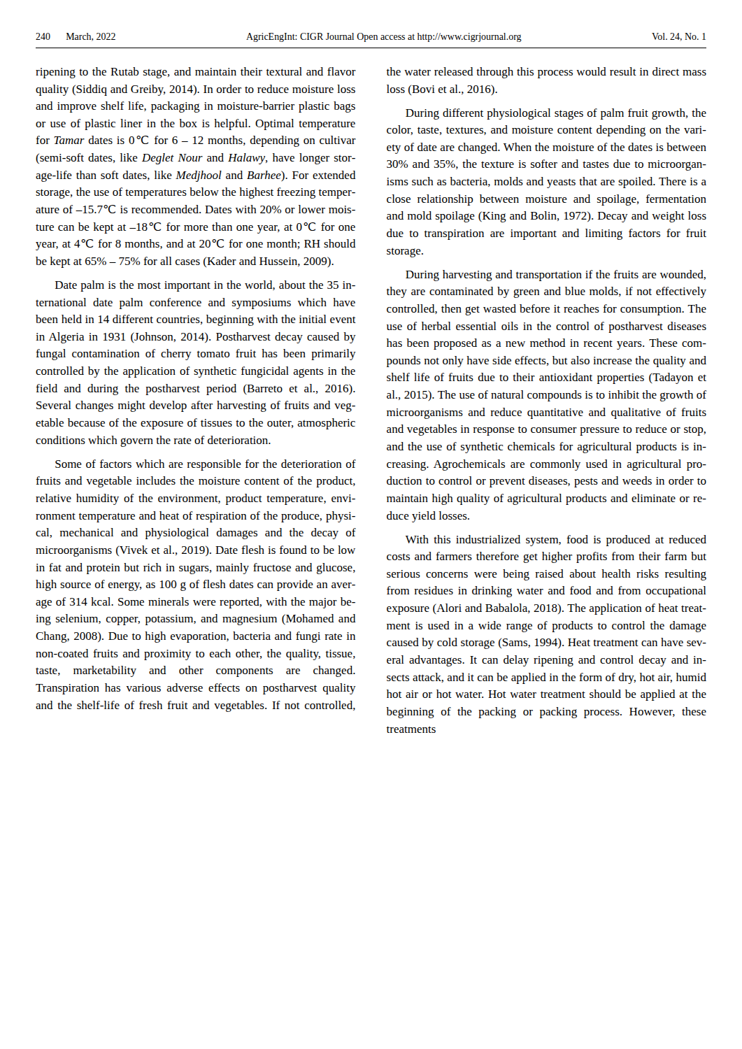240 March, 2022 AgricEngInt: CIGR Journal Open access at http://www.cigrjournal.org Vol. 24, No. 1
ripening to the Rutab stage, and maintain their textural and flavor quality (Siddiq and Greiby, 2014). In order to reduce moisture loss and improve shelf life, packaging in moisture-barrier plastic bags or use of plastic liner in the box is helpful. Optimal temperature for Tamar dates is 0℃ for 6 – 12 months, depending on cultivar (semi-soft dates, like Deglet Nour and Halawy, have longer storage-life than soft dates, like Medjhool and Barhee). For extended storage, the use of temperatures below the highest freezing temperature of –15.7℃ is recommended. Dates with 20% or lower moisture can be kept at –18℃ for more than one year, at 0℃ for one year, at 4℃ for 8 months, and at 20℃ for one month; RH should be kept at 65% – 75% for all cases (Kader and Hussein, 2009).
Date palm is the most important in the world, about the 35 international date palm conference and symposiums which have been held in 14 different countries, beginning with the initial event in Algeria in 1931 (Johnson, 2014). Postharvest decay caused by fungal contamination of cherry tomato fruit has been primarily controlled by the application of synthetic fungicidal agents in the field and during the postharvest period (Barreto et al., 2016). Several changes might develop after harvesting of fruits and vegetable because of the exposure of tissues to the outer, atmospheric conditions which govern the rate of deterioration.
Some of factors which are responsible for the deterioration of fruits and vegetable includes the moisture content of the product, relative humidity of the environment, product temperature, environment temperature and heat of respiration of the produce, physical, mechanical and physiological damages and the decay of microorganisms (Vivek et al., 2019). Date flesh is found to be low in fat and protein but rich in sugars, mainly fructose and glucose, high source of energy, as 100 g of flesh dates can provide an average of 314 kcal. Some minerals were reported, with the major being selenium, copper, potassium, and magnesium (Mohamed and Chang, 2008). Due to high evaporation, bacteria and fungi rate in non-coated fruits and proximity to each other, the quality, tissue, taste, marketability and other components are changed. Transpiration has various adverse effects on postharvest quality and the shelf-life of fresh fruit and vegetables. If not controlled, the water released through this process would result in direct mass loss (Bovi et al., 2016).
During different physiological stages of palm fruit growth, the color, taste, textures, and moisture content depending on the variety of date are changed. When the moisture of the dates is between 30% and 35%, the texture is softer and tastes due to microorganisms such as bacteria, molds and yeasts that are spoiled. There is a close relationship between moisture and spoilage, fermentation and mold spoilage (King and Bolin, 1972). Decay and weight loss due to transpiration are important and limiting factors for fruit storage.
During harvesting and transportation if the fruits are wounded, they are contaminated by green and blue molds, if not effectively controlled, then get wasted before it reaches for consumption. The use of herbal essential oils in the control of postharvest diseases has been proposed as a new method in recent years. These compounds not only have side effects, but also increase the quality and shelf life of fruits due to their antioxidant properties (Tadayon et al., 2015). The use of natural compounds is to inhibit the growth of microorganisms and reduce quantitative and qualitative of fruits and vegetables in response to consumer pressure to reduce or stop, and the use of synthetic chemicals for agricultural products is increasing. Agrochemicals are commonly used in agricultural production to control or prevent diseases, pests and weeds in order to maintain high quality of agricultural products and eliminate or reduce yield losses.
With this industrialized system, food is produced at reduced costs and farmers therefore get higher profits from their farm but serious concerns were being raised about health risks resulting from residues in drinking water and food and from occupational exposure (Alori and Babalola, 2018). The application of heat treatment is used in a wide range of products to control the damage caused by cold storage (Sams, 1994). Heat treatment can have several advantages. It can delay ripening and control decay and insects attack, and it can be applied in the form of dry, hot air, humid hot air or hot water. Hot water treatment should be applied at the beginning of the packing or packing process. However, these treatments